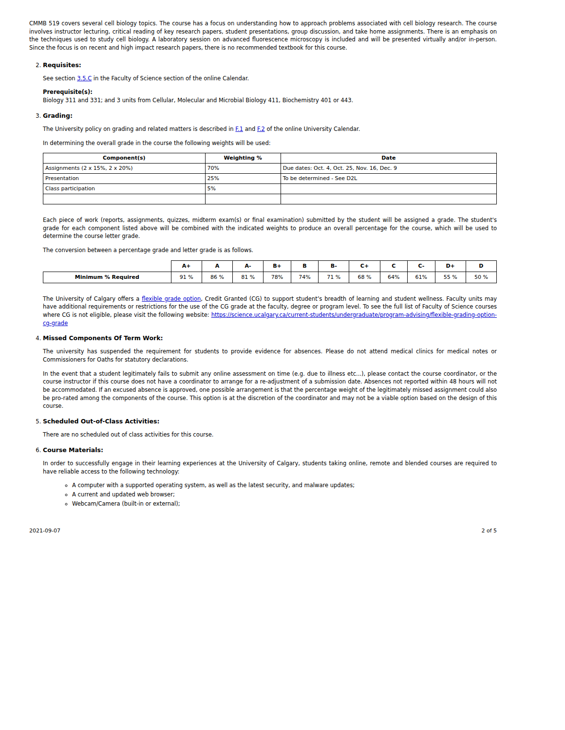CMMB 519 covers several cell biology topics. The course has a focus on understanding how to approach problems associated with cell biology research. The course involves instructor lecturing, critical reading of key research papers, student presentations, group discussion, and take home assignments. There is an emphasis on the techniques used to study cell biology. A laboratory session on advanced fluorescence microscopy is included and will be presented virtually and/or in-person. Since the focus is on recent and high impact research papers, there is no recommended textbook for this course.
Requisites:
See section 3.5.C in the Faculty of Science section of the online Calendar.
Prerequisite(s):
Biology 311 and 331; and 3 units from Cellular, Molecular and Microbial Biology 411, Biochemistry 401 or 443.
Grading:
The University policy on grading and related matters is described in F.1 and F.2 of the online University Calendar.
In determining the overall grade in the course the following weights will be used:
| Component(s) | Weighting % | Date |
| --- | --- | --- |
| Assignments (2 x 15%, 2 x 20%) | 70% | Due dates: Oct. 4, Oct. 25, Nov. 16, Dec. 9 |
| Presentation | 25% | To be determined - See D2L |
| Class participation | 5% | |
Each piece of work (reports, assignments, quizzes, midterm exam(s) or final examination) submitted by the student will be assigned a grade. The student's grade for each component listed above will be combined with the indicated weights to produce an overall percentage for the course, which will be used to determine the course letter grade.
The conversion between a percentage grade and letter grade is as follows.
| | A+ | A | A- | B+ | B | B- | C+ | C | C- | D+ | D |
| --- | --- | --- | --- | --- | --- | --- | --- | --- | --- | --- | --- |
| Minimum % Required | 91 % | 86 % | 81 % | 78% | 74% | 71 % | 68 % | 64% | 61% | 55 % | 50 % |
The University of Calgary offers a flexible grade option, Credit Granted (CG) to support student’s breadth of learning and student wellness. Faculty units may have additional requirements or restrictions for the use of the CG grade at the faculty, degree or program level. To see the full list of Faculty of Science courses where CG is not eligible, please visit the following website: https://science.ucalgary.ca/current-students/undergraduate/program-advising/flexible-grading-option-cg-grade
Missed Components Of Term Work:
The university has suspended the requirement for students to provide evidence for absences. Please do not attend medical clinics for medical notes or Commissioners for Oaths for statutory declarations.
In the event that a student legitimately fails to submit any online assessment on time (e.g. due to illness etc...), please contact the course coordinator, or the course instructor if this course does not have a coordinator to arrange for a re-adjustment of a submission date. Absences not reported within 48 hours will not be accommodated. If an excused absence is approved, one possible arrangement is that the percentage weight of the legitimately missed assignment could also be pro-rated among the components of the course. This option is at the discretion of the coordinator and may not be a viable option based on the design of this course.
Scheduled Out-of-Class Activities:
There are no scheduled out of class activities for this course.
Course Materials:
In order to successfully engage in their learning experiences at the University of Calgary, students taking online, remote and blended courses are required to have reliable access to the following technology:
A computer with a supported operating system, as well as the latest security, and malware updates;
A current and updated web browser;
Webcam/Camera (built-in or external);
2021-09-07 2 of 5